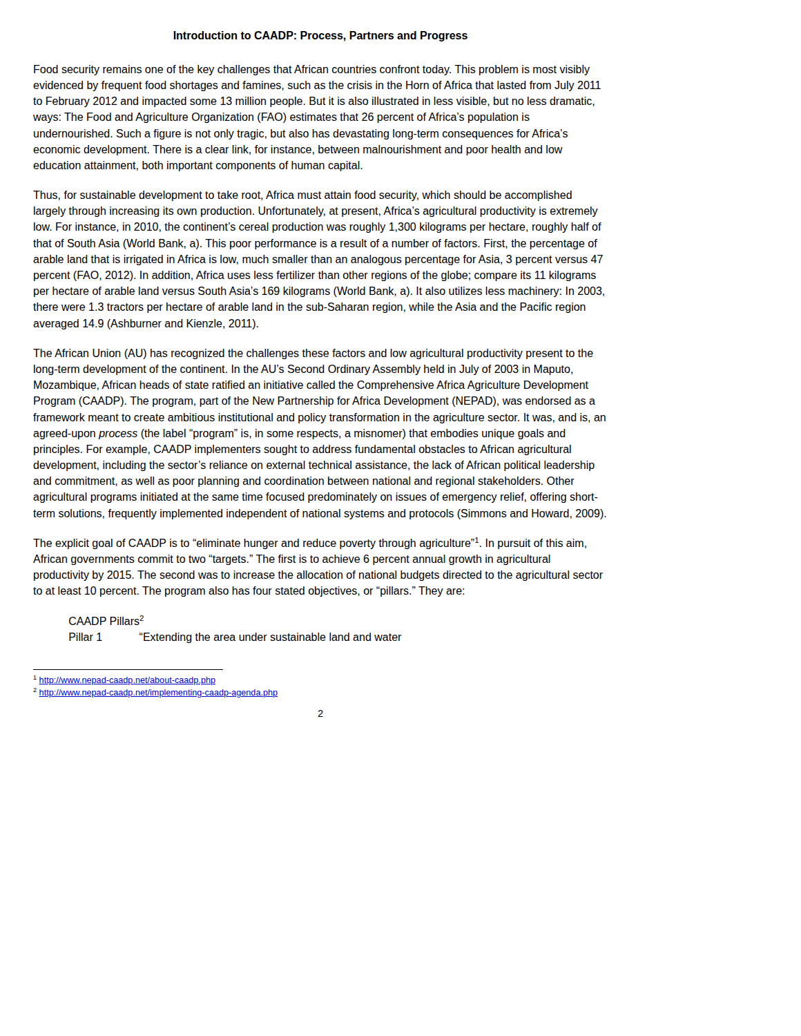Introduction to CAADP: Process, Partners and Progress
Food security remains one of the key challenges that African countries confront today. This problem is most visibly evidenced by frequent food shortages and famines, such as the crisis in the Horn of Africa that lasted from July 2011 to February 2012 and impacted some 13 million people. But it is also illustrated in less visible, but no less dramatic, ways: The Food and Agriculture Organization (FAO) estimates that 26 percent of Africa’s population is undernourished. Such a figure is not only tragic, but also has devastating long-term consequences for Africa’s economic development. There is a clear link, for instance, between malnourishment and poor health and low education attainment, both important components of human capital.
Thus, for sustainable development to take root, Africa must attain food security, which should be accomplished largely through increasing its own production. Unfortunately, at present, Africa’s agricultural productivity is extremely low. For instance, in 2010, the continent’s cereal production was roughly 1,300 kilograms per hectare, roughly half of that of South Asia (World Bank, a). This poor performance is a result of a number of factors. First, the percentage of arable land that is irrigated in Africa is low, much smaller than an analogous percentage for Asia, 3 percent versus 47 percent (FAO, 2012). In addition, Africa uses less fertilizer than other regions of the globe; compare its 11 kilograms per hectare of arable land versus South Asia’s 169 kilograms (World Bank, a). It also utilizes less machinery: In 2003, there were 1.3 tractors per hectare of arable land in the sub-Saharan region, while the Asia and the Pacific region averaged 14.9 (Ashburner and Kienzle, 2011).
The African Union (AU) has recognized the challenges these factors and low agricultural productivity present to the long-term development of the continent. In the AU’s Second Ordinary Assembly held in July of 2003 in Maputo, Mozambique, African heads of state ratified an initiative called the Comprehensive Africa Agriculture Development Program (CAADP). The program, part of the New Partnership for Africa Development (NEPAD), was endorsed as a framework meant to create ambitious institutional and policy transformation in the agriculture sector. It was, and is, an agreed-upon process (the label “program” is, in some respects, a misnomer) that embodies unique goals and principles. For example, CAADP implementers sought to address fundamental obstacles to African agricultural development, including the sector’s reliance on external technical assistance, the lack of African political leadership and commitment, as well as poor planning and coordination between national and regional stakeholders. Other agricultural programs initiated at the same time focused predominately on issues of emergency relief, offering short-term solutions, frequently implemented independent of national systems and protocols (Simmons and Howard, 2009).
The explicit goal of CAADP is to “eliminate hunger and reduce poverty through agriculture”1. In pursuit of this aim, African governments commit to two “targets.” The first is to achieve 6 percent annual growth in agricultural productivity by 2015. The second was to increase the allocation of national budgets directed to the agricultural sector to at least 10 percent. The program also has four stated objectives, or “pillars.” They are:
CAADP Pillars2
Pillar 1 “Extending the area under sustainable land and water
1 http://www.nepad-caadp.net/about-caadp.php
2 http://www.nepad-caadp.net/implementing-caadp-agenda.php
2